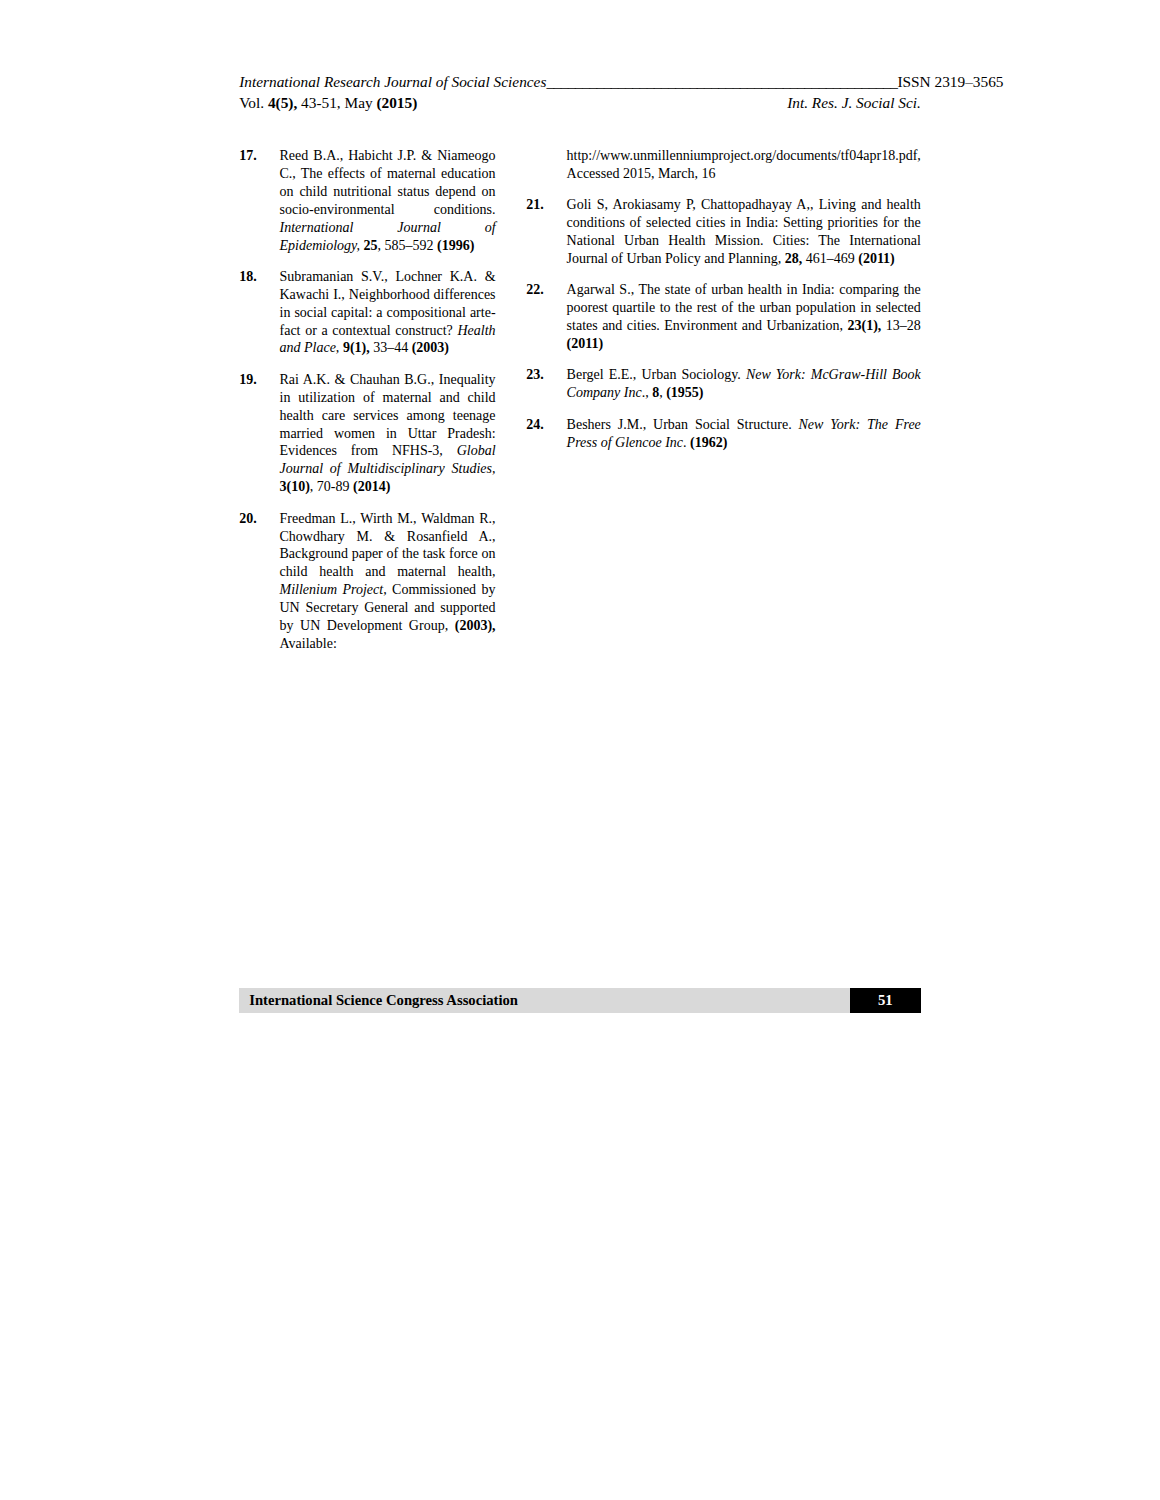International Research Journal of Social Sciences_________________________________________________ ISSN 2319–3565
Vol. 4(5), 43-51, May (2015) Int. Res. J. Social Sci.
17. Reed B.A., Habicht J.P. & Niameogo C., The effects of maternal education on child nutritional status depend on socio-environmental conditions. International Journal of Epidemiology, 25, 585–592 (1996)
18. Subramanian S.V., Lochner K.A. & Kawachi I., Neighborhood differences in social capital: a compositional artefact or a contextual construct? Health and Place, 9(1), 33–44 (2003)
19. Rai A.K. & Chauhan B.G., Inequality in utilization of maternal and child health care services among teenage married women in Uttar Pradesh: Evidences from NFHS-3, Global Journal of Multidisciplinary Studies, 3(10), 70-89 (2014)
20. Freedman L., Wirth M., Waldman R., Chowdhary M. & Rosanfield A., Background paper of the task force on child health and maternal health, Millenium Project, Commissioned by UN Secretary General and supported by UN Development Group, (2003), Available:
00. http://www.unmillenniumproject.org/documents/tf04apr18.pdf, Accessed 2015, March, 16
21. Goli S, Arokiasamy P, Chattopadhayay A,, Living and health conditions of selected cities in India: Setting priorities for the National Urban Health Mission. Cities: The International Journal of Urban Policy and Planning, 28, 461–469 (2011)
22. Agarwal S., The state of urban health in India: comparing the poorest quartile to the rest of the urban population in selected states and cities. Environment and Urbanization, 23(1), 13–28 (2011)
23. Bergel E.E., Urban Sociology. New York: McGraw-Hill Book Company Inc., 8, (1955)
24. Beshers J.M., Urban Social Structure. New York: The Free Press of Glencoe Inc. (1962)
International Science Congress Association
51